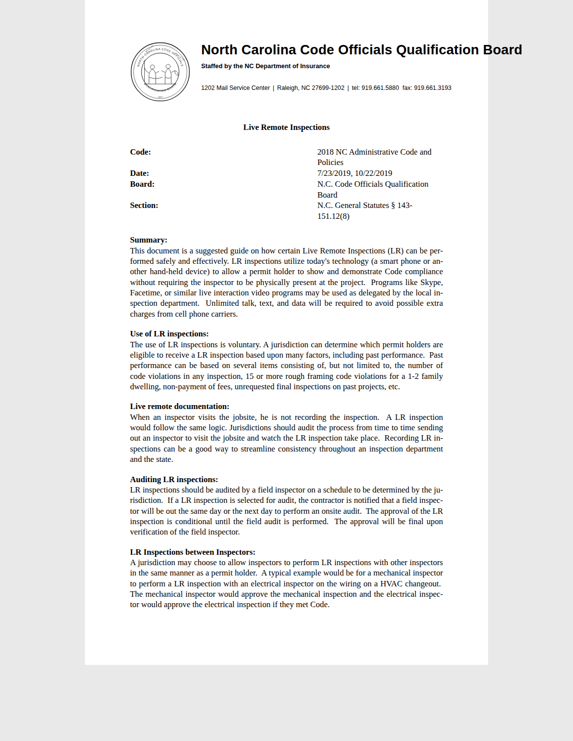NORTH CAROLINA CODE OFFICIALS QUALIFICATION BOARD MAY 20, 1775 APRIL 12, 1776 1977
North Carolina Code Officials Qualification Board
Staffed by the NC Department of Insurance
1202 Mail Service Center|Raleigh, NC 27699-1202|tel: 919.661.5880 fax: 919.661.3193
Live Remote Inspections
| Code: | 2018 NC Administrative Code and Policies |
| Date: | 7/23/2019, 10/22/2019 |
| Board: | N.C. Code Officials Qualification Board |
| Section: | N.C. General Statutes § 143-151.12(8) |
Summary:
This document is a suggested guide on how certain Live Remote Inspections (LR) can be performed safely and effectively. LR inspections utilize today's technology (a smart phone or another hand-held device) to allow a permit holder to show and demonstrate Code compliance without requiring the inspector to be physically present at the project. Programs like Skype, Facetime, or similar live interaction video programs may be used as delegated by the local inspection department. Unlimited talk, text, and data will be required to avoid possible extra charges from cell phone carriers.
Use of LR inspections:
The use of LR inspections is voluntary. A jurisdiction can determine which permit holders are eligible to receive a LR inspection based upon many factors, including past performance. Past performance can be based on several items consisting of, but not limited to, the number of code violations in any inspection, 15 or more rough framing code violations for a 1-2 family dwelling, non-payment of fees, unrequested final inspections on past projects, etc.
Live remote documentation:
When an inspector visits the jobsite, he is not recording the inspection. A LR inspection would follow the same logic. Jurisdictions should audit the process from time to time sending out an inspector to visit the jobsite and watch the LR inspection take place. Recording LR inspections can be a good way to streamline consistency throughout an inspection department and the state.
Auditing LR inspections:
LR inspections should be audited by a field inspector on a schedule to be determined by the jurisdiction. If a LR inspection is selected for audit, the contractor is notified that a field inspector will be out the same day or the next day to perform an onsite audit. The approval of the LR inspection is conditional until the field audit is performed. The approval will be final upon verification of the field inspector.
LR Inspections between Inspectors:
A jurisdiction may choose to allow inspectors to perform LR inspections with other inspectors in the same manner as a permit holder. A typical example would be for a mechanical inspector to perform a LR inspection with an electrical inspector on the wiring on a HVAC changeout. The mechanical inspector would approve the mechanical inspection and the electrical inspector would approve the electrical inspection if they met Code.